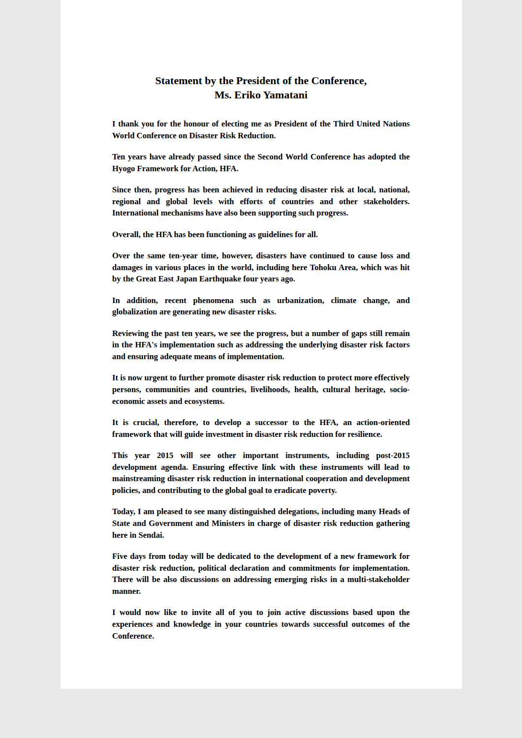Statement by the President of the Conference,
Ms. Eriko Yamatani
I thank you for the honour of electing me as President of the Third United Nations World Conference on Disaster Risk Reduction.
Ten years have already passed since the Second World Conference has adopted the Hyogo Framework for Action, HFA.
Since then, progress has been achieved in reducing disaster risk at local, national, regional and global levels with efforts of countries and other stakeholders. International mechanisms have also been supporting such progress.
Overall, the HFA has been functioning as guidelines for all.
Over the same ten-year time, however, disasters have continued to cause loss and damages in various places in the world, including here Tohoku Area, which was hit by the Great East Japan Earthquake four years ago.
In addition, recent phenomena such as urbanization, climate change, and globalization are generating new disaster risks.
Reviewing the past ten years, we see the progress, but a number of gaps still remain in the HFA's implementation such as addressing the underlying disaster risk factors and ensuring adequate means of implementation.
It is now urgent to further promote disaster risk reduction to protect more effectively persons, communities and countries, livelihoods, health, cultural heritage, socio-economic assets and ecosystems.
It is crucial, therefore, to develop a successor to the HFA, an action-oriented framework that will guide investment in disaster risk reduction for resilience.
This year 2015 will see other important instruments, including post-2015 development agenda. Ensuring effective link with these instruments will lead to mainstreaming disaster risk reduction in international cooperation and development policies, and contributing to the global goal to eradicate poverty.
Today, I am pleased to see many distinguished delegations, including many Heads of State and Government and Ministers in charge of disaster risk reduction gathering here in Sendai.
Five days from today will be dedicated to the development of a new framework for disaster risk reduction, political declaration and commitments for implementation. There will be also discussions on addressing emerging risks in a multi-stakeholder manner.
I would now like to invite all of you to join active discussions based upon the experiences and knowledge in your countries towards successful outcomes of the Conference.